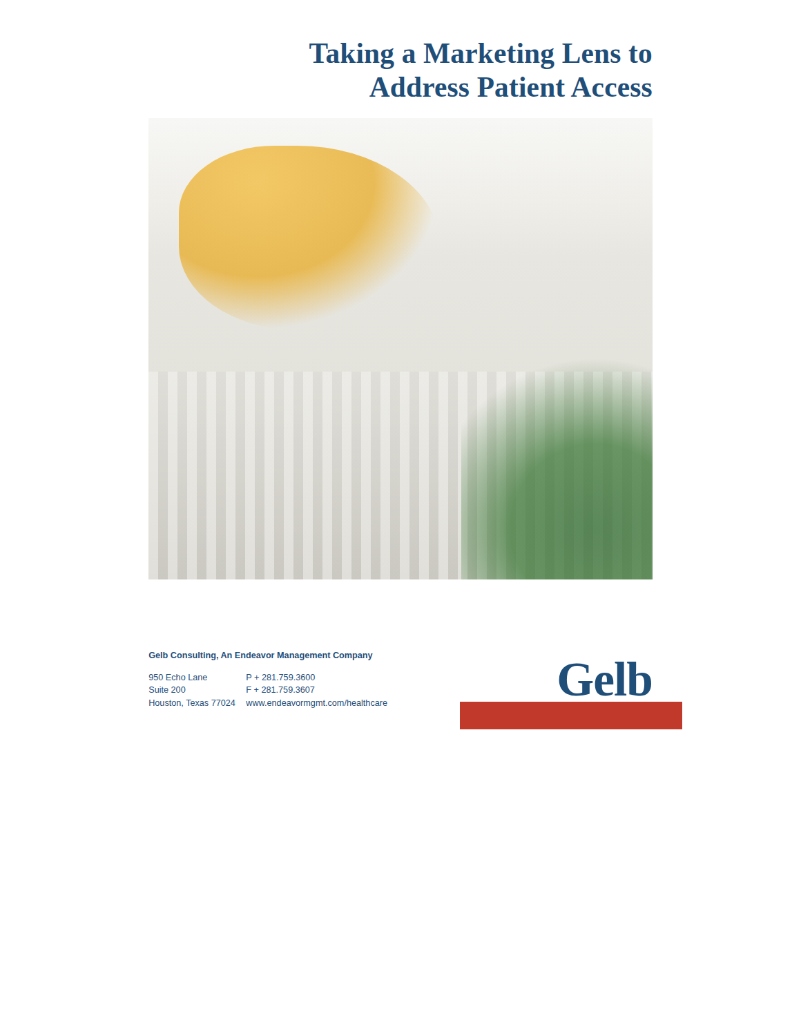Taking a Marketing Lens to
Address Patient Access
Gelb Consulting, An Endeavor Management Company
950 Echo Lane
P + 281.759.3600
Suite 200
F + 281.759.3607
Houston, Texas 77024
www.endeavormgmt.com/healthcare
Gelb
An Endeavor Management Company